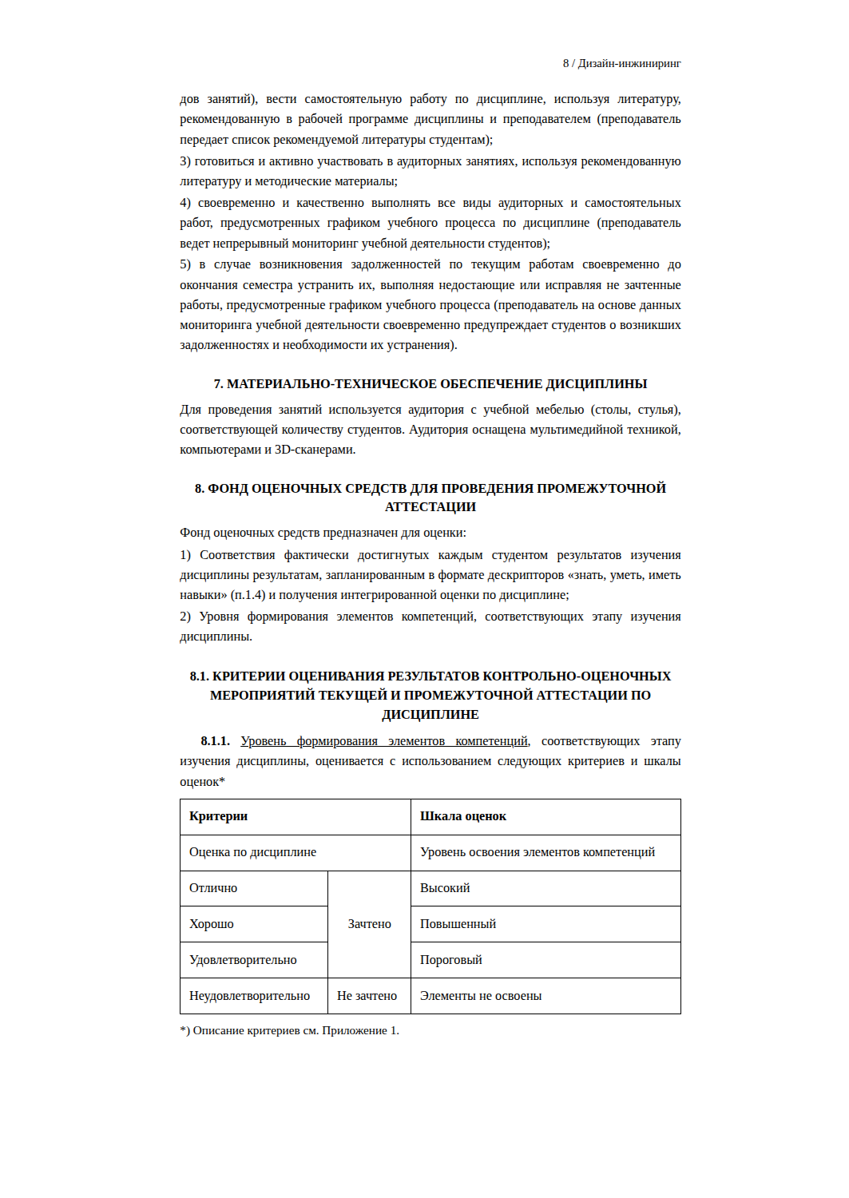8 / Дизайн-инжиниринг
дов занятий), вести самостоятельную работу по дисциплине, используя литературу, рекомендованную в рабочей программе дисциплины и преподавателем (преподаватель передает список рекомендуемой литературы студентам);
3) готовиться и активно участвовать в аудиторных занятиях, используя рекомендованную литературу и методические материалы;
4) своевременно и качественно выполнять все виды аудиторных и самостоятельных работ, предусмотренных графиком учебного процесса по дисциплине (преподаватель ведет непрерывный мониторинг учебной деятельности студентов);
5) в случае возникновения задолженностей по текущим работам своевременно до окончания семестра устранить их, выполняя недостающие или исправляя не зачтенные работы, предусмотренные графиком учебного процесса (преподаватель на основе данных мониторинга учебной деятельности своевременно предупреждает студентов о возникших задолженностях и необходимости их устранения).
7. МАТЕРИАЛЬНО-ТЕХНИЧЕСКОЕ ОБЕСПЕЧЕНИЕ ДИСЦИПЛИНЫ
Для проведения занятий используется аудитория с учебной мебелью (столы, стулья), соответствующей количеству студентов. Аудитория оснащена мультимедийной техникой, компьютерами и 3D-сканерами.
8. ФОНД ОЦЕНОЧНЫХ СРЕДСТВ ДЛЯ ПРОВЕДЕНИЯ ПРОМЕЖУТОЧНОЙ АТТЕСТАЦИИ
Фонд оценочных средств предназначен для оценки:
1) Соответствия фактически достигнутых каждым студентом результатов изучения дисциплины результатам, запланированным в формате дескрипторов «знать, уметь, иметь навыки» (п.1.4) и получения интегрированной оценки по дисциплине;
2) Уровня формирования элементов компетенций, соответствующих этапу изучения дисциплины.
8.1. КРИТЕРИИ ОЦЕНИВАНИЯ РЕЗУЛЬТАТОВ КОНТРОЛЬНО-ОЦЕНОЧНЫХ МЕРОПРИЯТИЙ ТЕКУЩЕЙ И ПРОМЕЖУТОЧНОЙ АТТЕСТАЦИИ ПО ДИСЦИПЛИНЕ
8.1.1. Уровень формирования элементов компетенций, соответствующих этапу изучения дисциплины, оценивается с использованием следующих критериев и шкалы оценок*
| Критерии | Шкала оценок |
| --- | --- |
| Оценка по дисциплине | Уровень освоения элементов компетенций |
| Отлично | Зачтено | Высокий |
| Хорошо | Повышенный |
| Удовлетворительно | Пороговый |
| Неудовлетворительно | Не зачтено | Элементы не освоены |
*) Описание критериев см. Приложение 1.